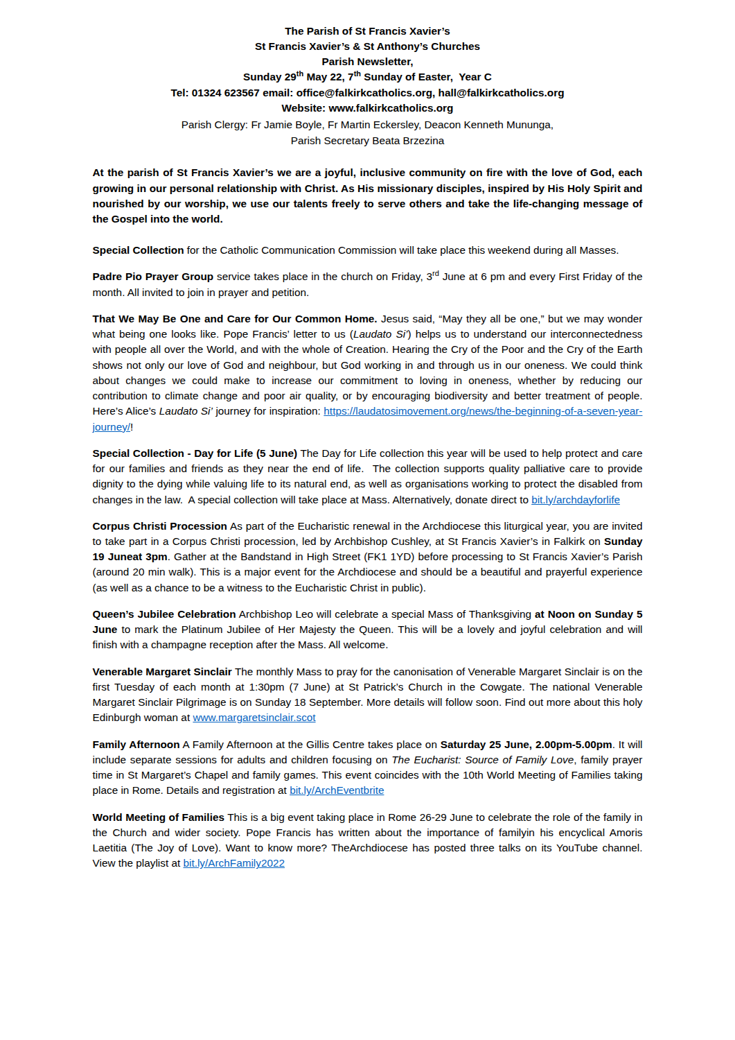The Parish of St Francis Xavier’s
St Francis Xavier’s & St Anthony’s Churches
Parish Newsletter,
Sunday 29th May 22, 7th Sunday of Easter, Year C
Tel: 01324 623567 email: office@falkirkcatholics.org, hall@falkirkcatholics.org
Website: www.falkirkcatholics.org
Parish Clergy: Fr Jamie Boyle, Fr Martin Eckersley, Deacon Kenneth Mununga,
Parish Secretary Beata Brzezina
At the parish of St Francis Xavier’s we are a joyful, inclusive community on fire with the love of God, each growing in our personal relationship with Christ. As His missionary disciples, inspired by His Holy Spirit and nourished by our worship, we use our talents freely to serve others and take the life-changing message of the Gospel into the world.
Special Collection for the Catholic Communication Commission will take place this weekend during all Masses.
Padre Pio Prayer Group service takes place in the church on Friday, 3rd June at 6 pm and every First Friday of the month. All invited to join in prayer and petition.
That We May Be One and Care for Our Common Home. Jesus said, “May they all be one,” but we may wonder what being one looks like. Pope Francis’ letter to us (Laudato Si’) helps us to understand our interconnectedness with people all over the World, and with the whole of Creation. Hearing the Cry of the Poor and the Cry of the Earth shows not only our love of God and neighbour, but God working in and through us in our oneness. We could think about changes we could make to increase our commitment to loving in oneness, whether by reducing our contribution to climate change and poor air quality, or by encouraging biodiversity and better treatment of people. Here’s Alice’s Laudato Si’ journey for inspiration: https://laudatosimovement.org/news/the-beginning-of-a-seven-year-journey/!
Special Collection - Day for Life (5 June) The Day for Life collection this year will be used to help protect and care for our families and friends as they near the end of life. The collection supports quality palliative care to provide dignity to the dying while valuing life to its natural end, as well as organisations working to protect the disabled from changes in the law. A special collection will take place at Mass. Alternatively, donate direct to bit.ly/archdayforlife
Corpus Christi Procession As part of the Eucharistic renewal in the Archdiocese this liturgical year, you are invited to take part in a Corpus Christi procession, led by Archbishop Cushley, at St Francis Xavier’s in Falkirk on Sunday 19 Juneat 3pm. Gather at the Bandstand in High Street (FK1 1YD) before processing to St Francis Xavier’s Parish (around 20 min walk). This is a major event for the Archdiocese and should be a beautiful and prayerful experience (as well as a chance to be a witness to the Eucharistic Christ in public).
Queen’s Jubilee Celebration Archbishop Leo will celebrate a special Mass of Thanksgiving at Noon on Sunday 5 June to mark the Platinum Jubilee of Her Majesty the Queen. This will be a lovely and joyful celebration and will finish with a champagne reception after the Mass. All welcome.
Venerable Margaret Sinclair The monthly Mass to pray for the canonisation of Venerable Margaret Sinclair is on the first Tuesday of each month at 1:30pm (7 June) at St Patrick’s Church in the Cowgate. The national Venerable Margaret Sinclair Pilgrimage is on Sunday 18 September. More details will follow soon. Find out more about this holy Edinburgh woman at www.margaretsinclair.scot
Family Afternoon A Family Afternoon at the Gillis Centre takes place on Saturday 25 June, 2.00pm-5.00pm. It will include separate sessions for adults and children focusing on The Eucharist: Source of Family Love, family prayer time in St Margaret’s Chapel and family games. This event coincides with the 10th World Meeting of Families taking place in Rome. Details and registration at bit.ly/ArchEventbrite
World Meeting of Families This is a big event taking place in Rome 26-29 June to celebrate the role of the family in the Church and wider society. Pope Francis has written about the importance of familyin his encyclical Amoris Laetitia (The Joy of Love). Want to know more? TheArchdiocese has posted three talks on its YouTube channel. View the playlist at bit.ly/ArchFamily2022